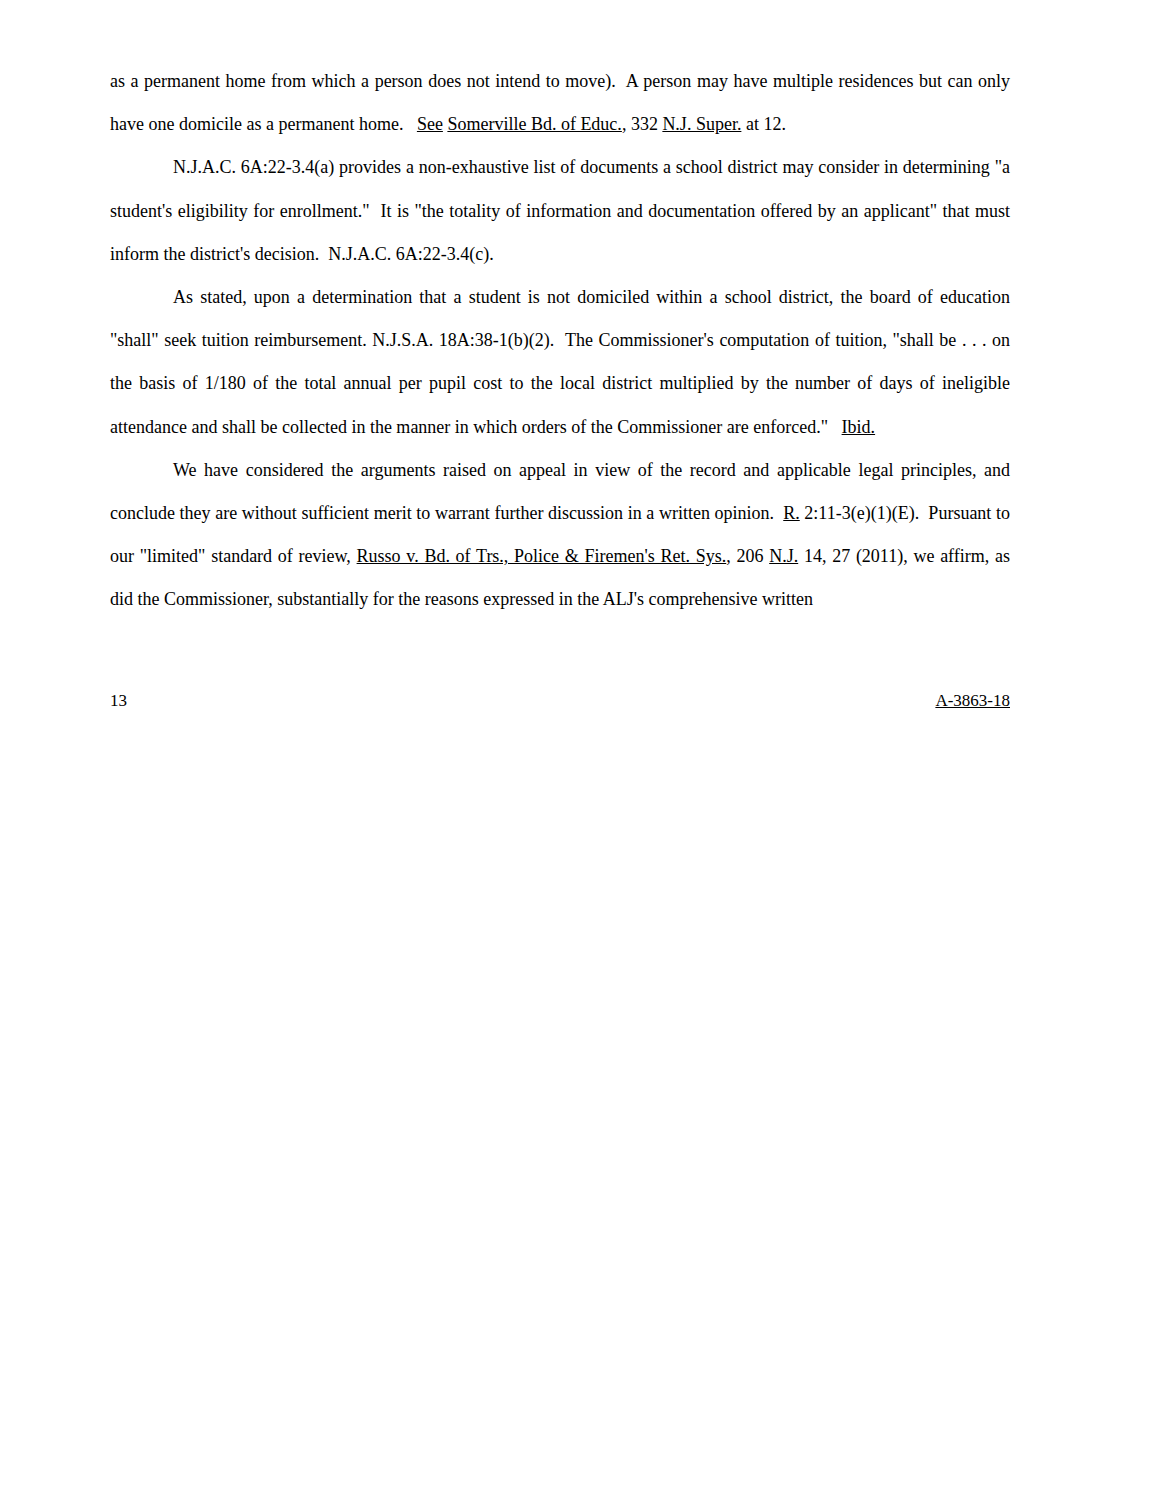as a permanent home from which a person does not intend to move). A person may have multiple residences but can only have one domicile as a permanent home. See Somerville Bd. of Educ., 332 N.J. Super. at 12.
N.J.A.C. 6A:22-3.4(a) provides a non-exhaustive list of documents a school district may consider in determining "a student's eligibility for enrollment." It is "the totality of information and documentation offered by an applicant" that must inform the district's decision. N.J.A.C. 6A:22-3.4(c).
As stated, upon a determination that a student is not domiciled within a school district, the board of education "shall" seek tuition reimbursement. N.J.S.A. 18A:38-1(b)(2). The Commissioner's computation of tuition, "shall be . . . on the basis of 1/180 of the total annual per pupil cost to the local district multiplied by the number of days of ineligible attendance and shall be collected in the manner in which orders of the Commissioner are enforced." Ibid.
We have considered the arguments raised on appeal in view of the record and applicable legal principles, and conclude they are without sufficient merit to warrant further discussion in a written opinion. R. 2:11-3(e)(1)(E). Pursuant to our "limited" standard of review, Russo v. Bd. of Trs., Police & Firemen's Ret. Sys., 206 N.J. 14, 27 (2011), we affirm, as did the Commissioner, substantially for the reasons expressed in the ALJ's comprehensive written
13
A-3863-18